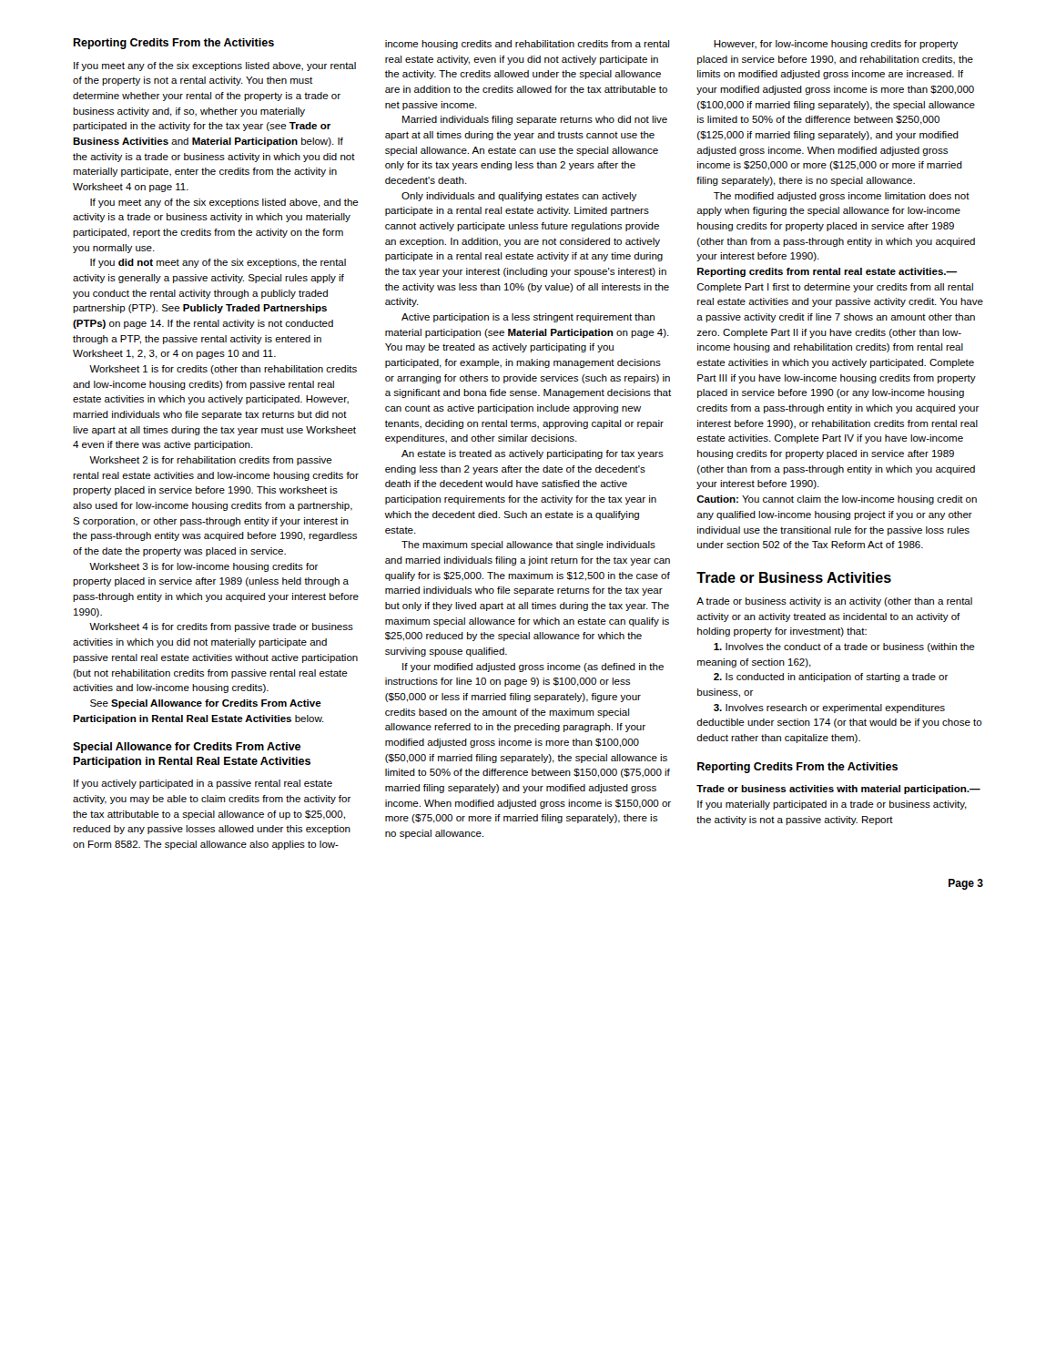Reporting Credits From the Activities
If you meet any of the six exceptions listed above, your rental of the property is not a rental activity. You then must determine whether your rental of the property is a trade or business activity and, if so, whether you materially participated in the activity for the tax year (see Trade or Business Activities and Material Participation below). If the activity is a trade or business activity in which you did not materially participate, enter the credits from the activity in Worksheet 4 on page 11.
If you meet any of the six exceptions listed above, and the activity is a trade or business activity in which you materially participated, report the credits from the activity on the form you normally use.
If you did not meet any of the six exceptions, the rental activity is generally a passive activity. Special rules apply if you conduct the rental activity through a publicly traded partnership (PTP). See Publicly Traded Partnerships (PTPs) on page 14. If the rental activity is not conducted through a PTP, the passive rental activity is entered in Worksheet 1, 2, 3, or 4 on pages 10 and 11.
Worksheet 1 is for credits (other than rehabilitation credits and low-income housing credits) from passive rental real estate activities in which you actively participated. However, married individuals who file separate tax returns but did not live apart at all times during the tax year must use Worksheet 4 even if there was active participation.
Worksheet 2 is for rehabilitation credits from passive rental real estate activities and low-income housing credits for property placed in service before 1990. This worksheet is also used for low-income housing credits from a partnership, S corporation, or other pass-through entity if your interest in the pass-through entity was acquired before 1990, regardless of the date the property was placed in service.
Worksheet 3 is for low-income housing credits for property placed in service after 1989 (unless held through a pass-through entity in which you acquired your interest before 1990).
Worksheet 4 is for credits from passive trade or business activities in which you did not materially participate and passive rental real estate activities without active participation (but not rehabilitation credits from passive rental real estate activities and low-income housing credits).
See Special Allowance for Credits From Active Participation in Rental Real Estate Activities below.
Special Allowance for Credits From Active Participation in Rental Real Estate Activities
If you actively participated in a passive rental real estate activity, you may be able to claim credits from the activity for the tax attributable to a special allowance of up to $25,000, reduced by any passive losses allowed under this exception on Form 8582. The special allowance also applies to low-income housing credits and rehabilitation credits from a rental real estate activity, even if you did not actively participate in the activity. The credits allowed under the special allowance are in addition to the credits allowed for the tax attributable to net passive income.
Married individuals filing separate returns who did not live apart at all times during the year and trusts cannot use the special allowance. An estate can use the special allowance only for its tax years ending less than 2 years after the decedent's death.
Only individuals and qualifying estates can actively participate in a rental real estate activity. Limited partners cannot actively participate unless future regulations provide an exception. In addition, you are not considered to actively participate in a rental real estate activity if at any time during the tax year your interest (including your spouse's interest) in the activity was less than 10% (by value) of all interests in the activity.
Active participation is a less stringent requirement than material participation (see Material Participation on page 4). You may be treated as actively participating if you participated, for example, in making management decisions or arranging for others to provide services (such as repairs) in a significant and bona fide sense. Management decisions that can count as active participation include approving new tenants, deciding on rental terms, approving capital or repair expenditures, and other similar decisions.
An estate is treated as actively participating for tax years ending less than 2 years after the date of the decedent's death if the decedent would have satisfied the active participation requirements for the activity for the tax year in which the decedent died. Such an estate is a qualifying estate.
The maximum special allowance that single individuals and married individuals filing a joint return for the tax year can qualify for is $25,000. The maximum is $12,500 in the case of married individuals who file separate returns for the tax year but only if they lived apart at all times during the tax year. The maximum special allowance for which an estate can qualify is $25,000 reduced by the special allowance for which the surviving spouse qualified.
If your modified adjusted gross income (as defined in the instructions for line 10 on page 9) is $100,000 or less ($50,000 or less if married filing separately), figure your credits based on the amount of the maximum special allowance referred to in the preceding paragraph. If your modified adjusted gross income is more than $100,000 ($50,000 if married filing separately), the special allowance is limited to 50% of the difference between $150,000 ($75,000 if married filing separately) and your modified adjusted gross income. When modified adjusted gross income is $150,000 or more ($75,000 or more if married filing separately), there is no special allowance.
However, for low-income housing credits for property placed in service before 1990, and rehabilitation credits, the limits on modified adjusted gross income are increased. If your modified adjusted gross income is more than $200,000 ($100,000 if married filing separately), the special allowance is limited to 50% of the difference between $250,000 ($125,000 if married filing separately), and your modified adjusted gross income. When modified adjusted gross income is $250,000 or more ($125,000 or more if married filing separately), there is no special allowance.
The modified adjusted gross income limitation does not apply when figuring the special allowance for low-income housing credits for property placed in service after 1989 (other than from a pass-through entity in which you acquired your interest before 1990).
Reporting credits from rental real estate activities.—Complete Part I first to determine your credits from all rental real estate activities and your passive activity credit. You have a passive activity credit if line 7 shows an amount other than zero. Complete Part II if you have credits (other than low-income housing and rehabilitation credits) from rental real estate activities in which you actively participated. Complete Part III if you have low-income housing credits from property placed in service before 1990 (or any low-income housing credits from a pass-through entity in which you acquired your interest before 1990), or rehabilitation credits from rental real estate activities. Complete Part IV if you have low-income housing credits for property placed in service after 1989 (other than from a pass-through entity in which you acquired your interest before 1990).
Caution: You cannot claim the low-income housing credit on any qualified low-income housing project if you or any other individual use the transitional rule for the passive loss rules under section 502 of the Tax Reform Act of 1986.
Trade or Business Activities
A trade or business activity is an activity (other than a rental activity or an activity treated as incidental to an activity of holding property for investment) that:
1. Involves the conduct of a trade or business (within the meaning of section 162),
2. Is conducted in anticipation of starting a trade or business, or
3. Involves research or experimental expenditures deductible under section 174 (or that would be if you chose to deduct rather than capitalize them).
Reporting Credits From the Activities
Trade or business activities with material participation.—If you materially participated in a trade or business activity, the activity is not a passive activity. Report
Page 3